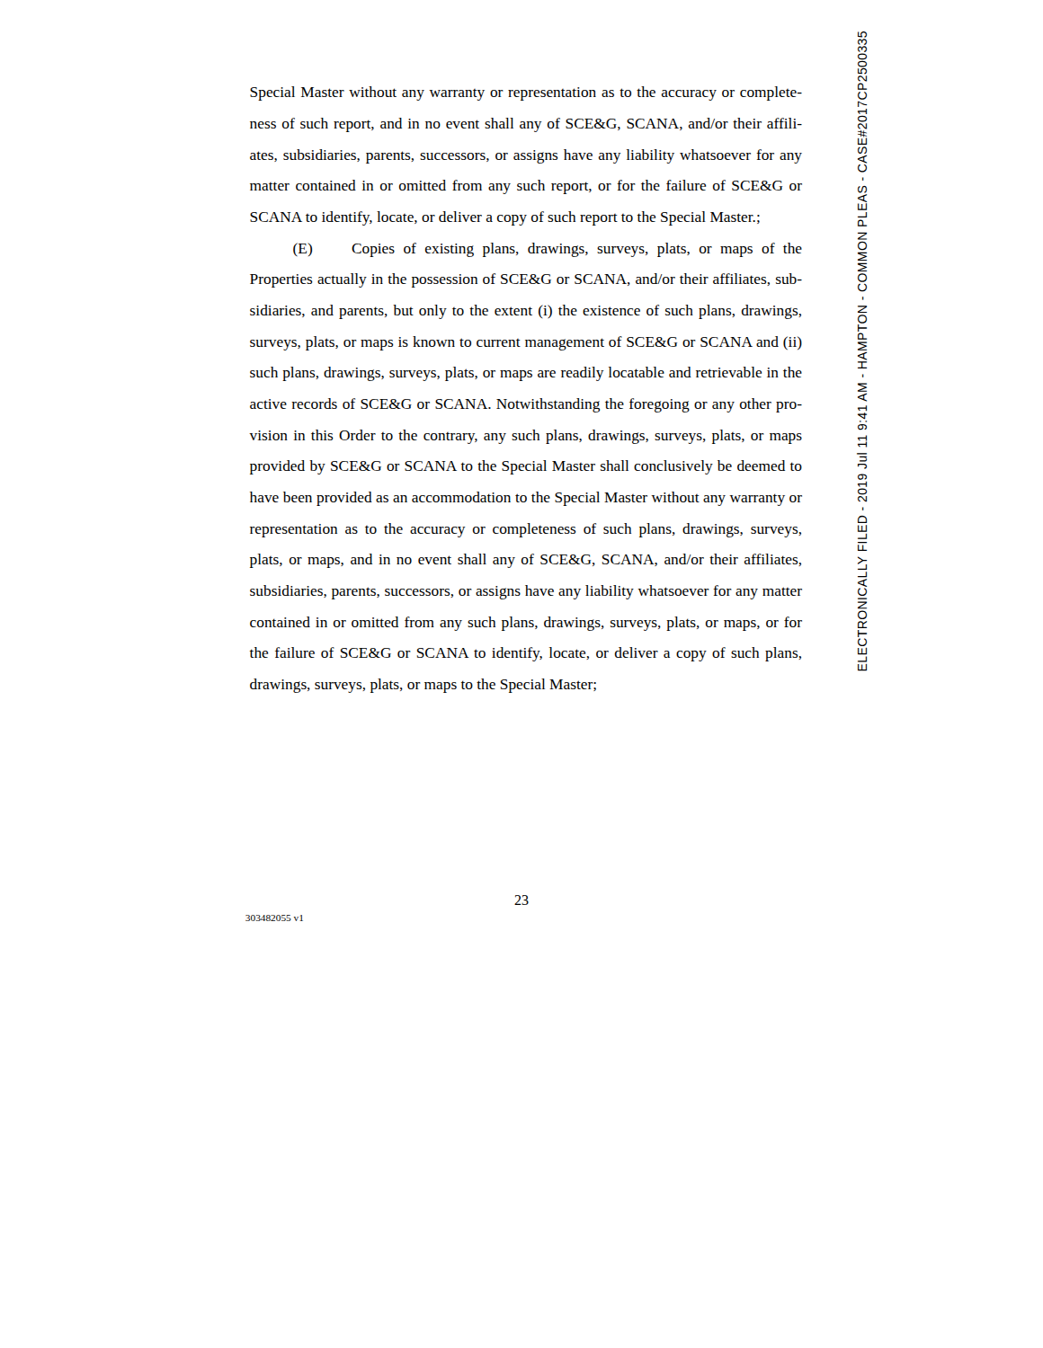ELECTRONICALLY FILED - 2019 Jul 11 9:41 AM - HAMPTON - COMMON PLEAS - CASE#2017CP2500335
Special Master without any warranty or representation as to the accuracy or completeness of such report, and in no event shall any of SCE&G, SCANA, and/or their affiliates, subsidiaries, parents, successors, or assigns have any liability whatsoever for any matter contained in or omitted from any such report, or for the failure of SCE&G or SCANA to identify, locate, or deliver a copy of such report to the Special Master.;
(E) Copies of existing plans, drawings, surveys, plats, or maps of the Properties actually in the possession of SCE&G or SCANA, and/or their affiliates, subsidiaries, and parents, but only to the extent (i) the existence of such plans, drawings, surveys, plats, or maps is known to current management of SCE&G or SCANA and (ii) such plans, drawings, surveys, plats, or maps are readily locatable and retrievable in the active records of SCE&G or SCANA. Notwithstanding the foregoing or any other provision in this Order to the contrary, any such plans, drawings, surveys, plats, or maps provided by SCE&G or SCANA to the Special Master shall conclusively be deemed to have been provided as an accommodation to the Special Master without any warranty or representation as to the accuracy or completeness of such plans, drawings, surveys, plats, or maps, and in no event shall any of SCE&G, SCANA, and/or their affiliates, subsidiaries, parents, successors, or assigns have any liability whatsoever for any matter contained in or omitted from any such plans, drawings, surveys, plats, or maps, or for the failure of SCE&G or SCANA to identify, locate, or deliver a copy of such plans, drawings, surveys, plats, or maps to the Special Master;
23
303482055 v1